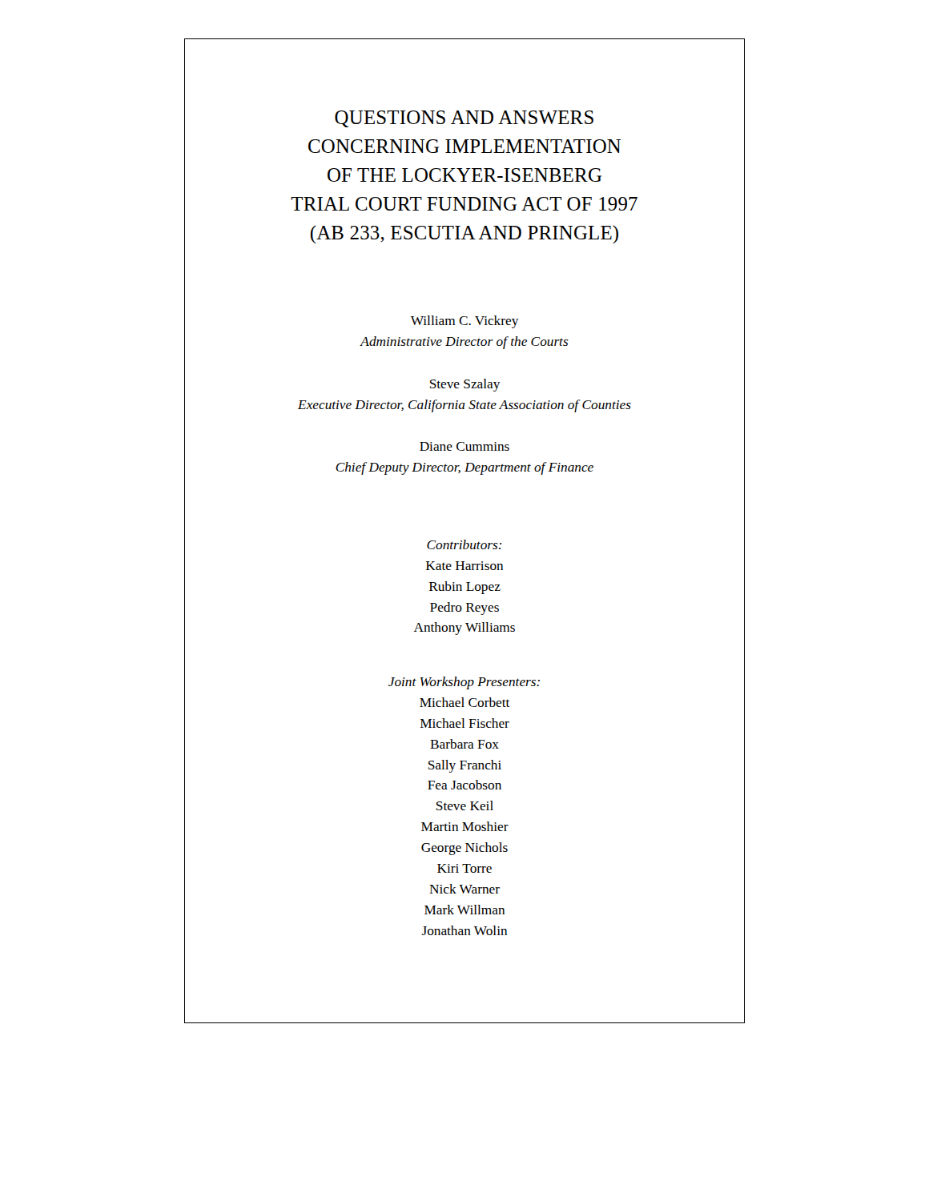QUESTIONS AND ANSWERS
CONCERNING IMPLEMENTATION
OF THE LOCKYER-ISENBERG
TRIAL COURT FUNDING ACT OF 1997
(AB 233, ESCUTIA AND PRINGLE)
William C. Vickrey
Administrative Director of the Courts
Steve Szalay
Executive Director, California State Association of Counties
Diane Cummins
Chief Deputy Director, Department of Finance
Contributors:
Kate Harrison
Rubin Lopez
Pedro Reyes
Anthony Williams
Joint Workshop Presenters:
Michael Corbett
Michael Fischer
Barbara Fox
Sally Franchi
Fea Jacobson
Steve Keil
Martin Moshier
George Nichols
Kiri Torre
Nick Warner
Mark Willman
Jonathan Wolin